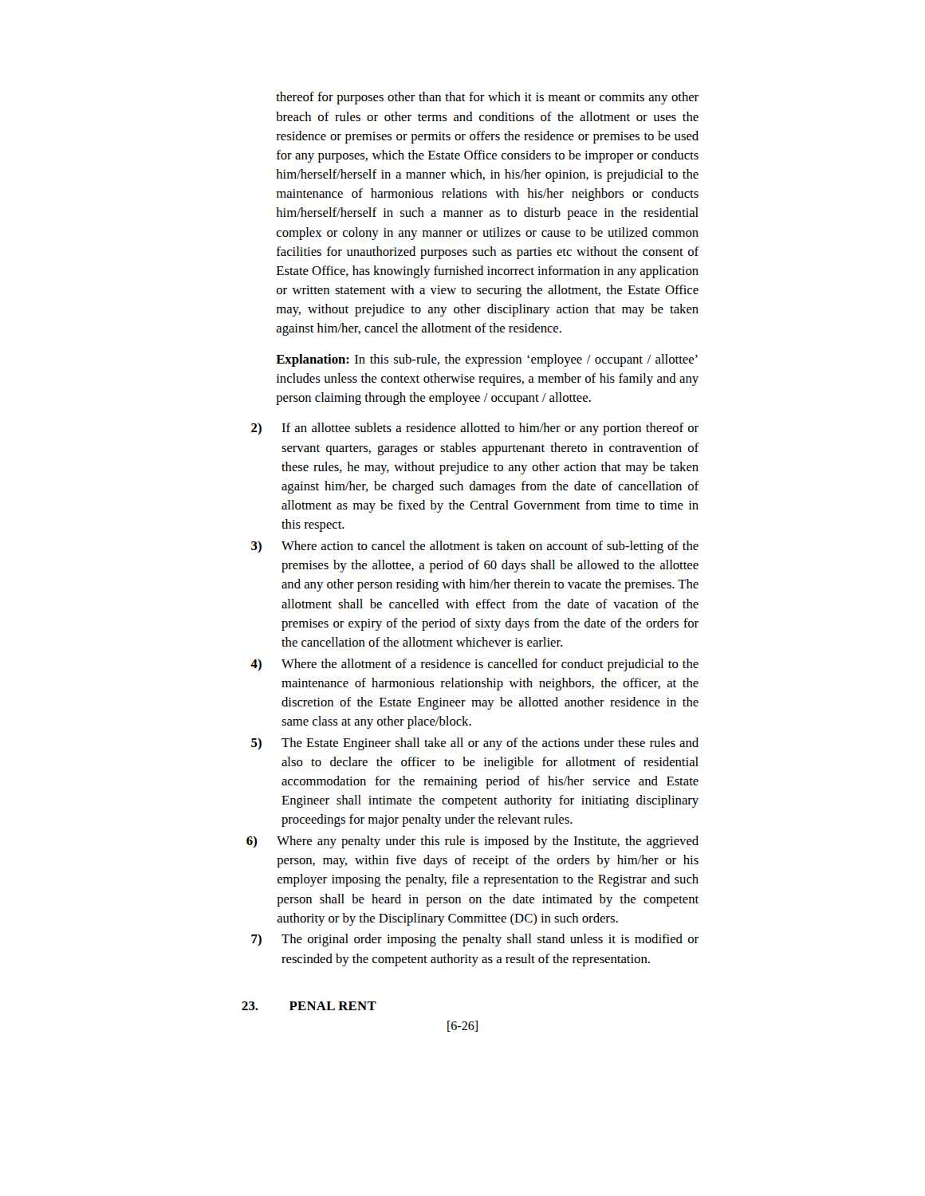thereof for purposes other than that for which it is meant or commits any other breach of rules or other terms and conditions of the allotment or uses the residence or premises or permits or offers the residence or premises to be used for any purposes, which the Estate Office considers to be improper or conducts him/herself/herself in a manner which, in his/her opinion, is prejudicial to the maintenance of harmonious relations with his/her neighbors or conducts him/herself/herself in such a manner as to disturb peace in the residential complex or colony in any manner or utilizes or cause to be utilized common facilities for unauthorized purposes such as parties etc without the consent of Estate Office, has knowingly furnished incorrect information in any application or written statement with a view to securing the allotment, the Estate Office may, without prejudice to any other disciplinary action that may be taken against him/her, cancel the allotment of the residence.
Explanation: In this sub-rule, the expression ‘employee / occupant / allottee’ includes unless the context otherwise requires, a member of his family and any person claiming through the employee / occupant / allottee.
2) If an allottee sublets a residence allotted to him/her or any portion thereof or servant quarters, garages or stables appurtenant thereto in contravention of these rules, he may, without prejudice to any other action that may be taken against him/her, be charged such damages from the date of cancellation of allotment as may be fixed by the Central Government from time to time in this respect.
3) Where action to cancel the allotment is taken on account of sub-letting of the premises by the allottee, a period of 60 days shall be allowed to the allottee and any other person residing with him/her therein to vacate the premises. The allotment shall be cancelled with effect from the date of vacation of the premises or expiry of the period of sixty days from the date of the orders for the cancellation of the allotment whichever is earlier.
4) Where the allotment of a residence is cancelled for conduct prejudicial to the maintenance of harmonious relationship with neighbors, the officer, at the discretion of the Estate Engineer may be allotted another residence in the same class at any other place/block.
5) The Estate Engineer shall take all or any of the actions under these rules and also to declare the officer to be ineligible for allotment of residential accommodation for the remaining period of his/her service and Estate Engineer shall intimate the competent authority for initiating disciplinary proceedings for major penalty under the relevant rules.
6) Where any penalty under this rule is imposed by the Institute, the aggrieved person, may, within five days of receipt of the orders by him/her or his employer imposing the penalty, file a representation to the Registrar and such person shall be heard in person on the date intimated by the competent authority or by the Disciplinary Committee (DC) in such orders.
7) The original order imposing the penalty shall stand unless it is modified or rescinded by the competent authority as a result of the representation.
23. PENAL RENT
[6-26]